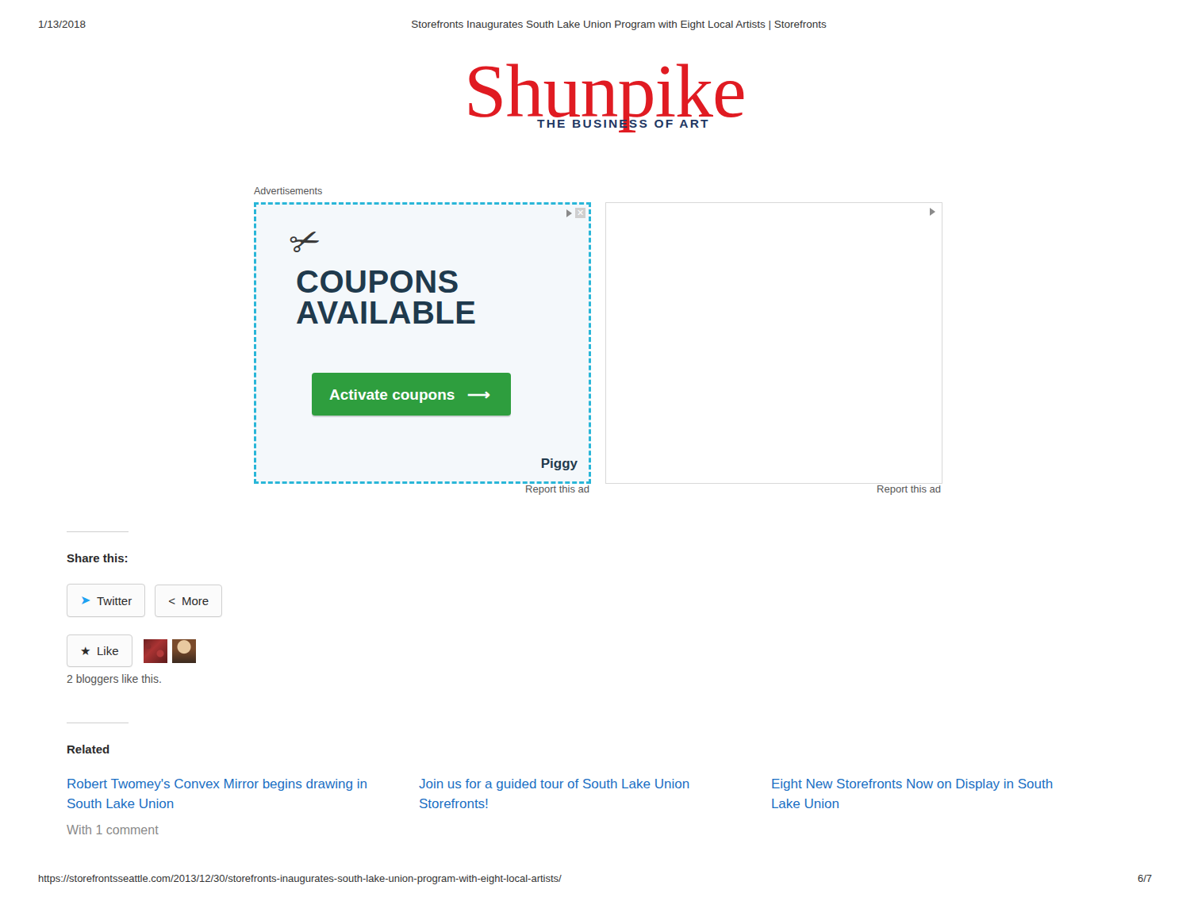1/13/2018
Storefronts Inaugurates South Lake Union Program with Eight Local Artists | Storefronts
Shunpike
THE BUSINESS OF ART
Advertisements
✕
✂
COUPONS
AVAILABLE
Activate coupons ⟶
Piggy
Report this ad
Report this ad
Share this:
➤ Twitter < More
★ Like
2 bloggers like this.
Related
Robert Twomey's Convex Mirror begins drawing in South Lake Union
With 1 comment
Join us for a guided tour of South Lake Union Storefronts!
Eight New Storefronts Now on Display in South Lake Union
https://storefrontsseattle.com/2013/12/30/storefronts-inaugurates-south-lake-union-program-with-eight-local-artists/
6/7